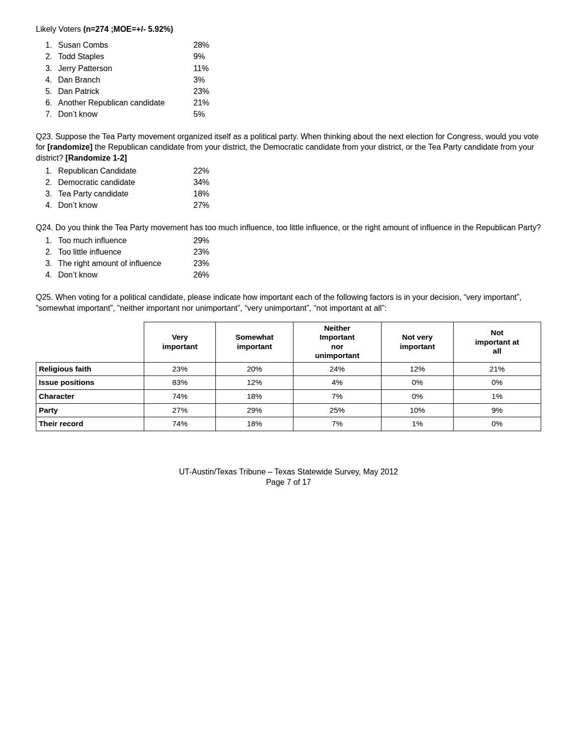Likely Voters (n=274 ;MOE=+/- 5.92%)
Susan Combs 28%
Todd Staples 9%
Jerry Patterson 11%
Dan Branch 3%
Dan Patrick 23%
Another Republican candidate 21%
Don’t know 5%
Q23. Suppose the Tea Party movement organized itself as a political party. When thinking about the next election for Congress, would you vote for [randomize] the Republican candidate from your district, the Democratic candidate from your district, or the Tea Party candidate from your district? [Randomize 1-2]
Republican Candidate 22%
Democratic candidate 34%
Tea Party candidate 18%
Don’t know 27%
Q24. Do you think the Tea Party movement has too much influence, too little influence, or the right amount of influence in the Republican Party?
Too much influence 29%
Too little influence 23%
The right amount of influence 23%
Don’t know 26%
Q25. When voting for a political candidate, please indicate how important each of the following factors is in your decision, “very important”, “somewhat important”, “neither important nor unimportant”, “very unimportant”, “not important at all”:
| | Very important | Somewhat important | Neither Important nor unimportant | Not very important | Not important at all |
| --- | --- | --- | --- | --- | --- |
| Religious faith | 23% | 20% | 24% | 12% | 21% |
| Issue positions | 83% | 12% | 4% | 0% | 0% |
| Character | 74% | 18% | 7% | 0% | 1% |
| Party | 27% | 29% | 25% | 10% | 9% |
| Their record | 74% | 18% | 7% | 1% | 0% |
UT-Austin/Texas Tribune – Texas Statewide Survey, May 2012
Page 7 of 17